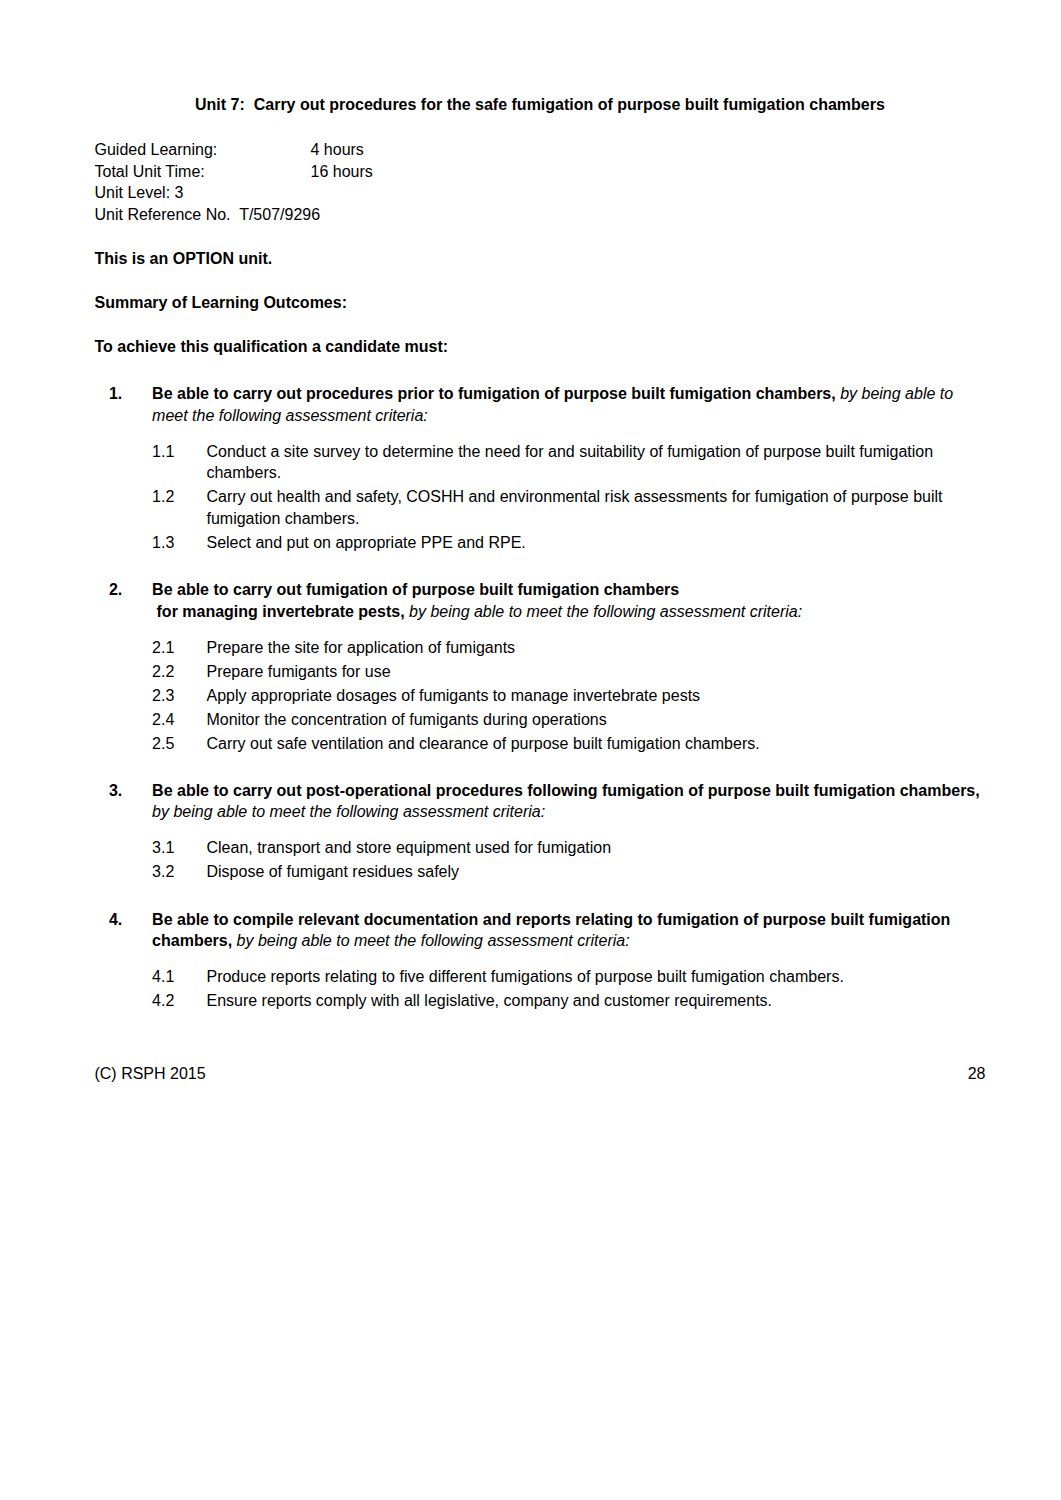Unit 7: Carry out procedures for the safe fumigation of purpose built fumigation chambers
Guided Learning: 4 hours Total Unit Time: 16 hours Unit Level: 3 Unit Reference No. T/507/9296
This is an OPTION unit.
Summary of Learning Outcomes:
To achieve this qualification a candidate must:
Be able to carry out procedures prior to fumigation of purpose built fumigation chambers, by being able to meet the following assessment criteria:
1.1 Conduct a site survey to determine the need for and suitability of fumigation of purpose built fumigation chambers.
1.2 Carry out health and safety, COSHH and environmental risk assessments for fumigation of purpose built fumigation chambers.
1.3 Select and put on appropriate PPE and RPE.
Be able to carry out fumigation of purpose built fumigation chambers
for managing invertebrate pests, by being able to meet the following assessment criteria:
2.1 Prepare the site for application of fumigants
2.2 Prepare fumigants for use
2.3 Apply appropriate dosages of fumigants to manage invertebrate pests
2.4 Monitor the concentration of fumigants during operations
2.5 Carry out safe ventilation and clearance of purpose built fumigation chambers.
Be able to carry out post-operational procedures following fumigation of purpose built fumigation chambers, by being able to meet the following assessment criteria:
3.1 Clean, transport and store equipment used for fumigation
3.2 Dispose of fumigant residues safely
Be able to compile relevant documentation and reports relating to fumigation of purpose built fumigation chambers, by being able to meet the following assessment criteria:
4.1 Produce reports relating to five different fumigations of purpose built fumigation chambers.
4.2 Ensure reports comply with all legislative, company and customer requirements.
(C) RSPH 2015 28